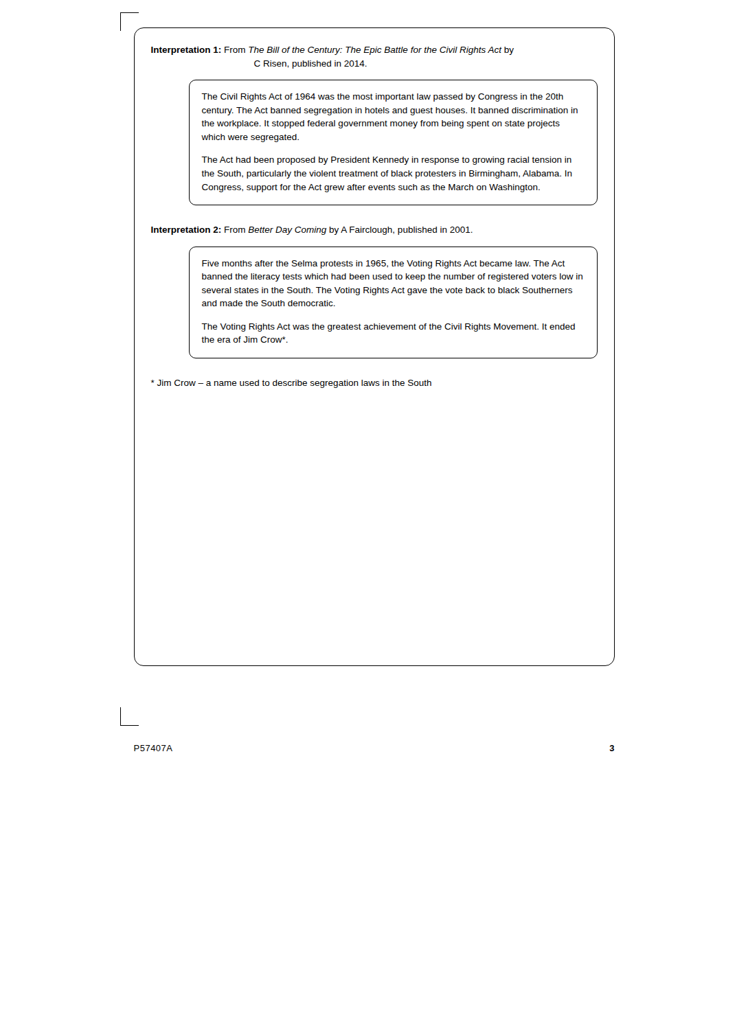Interpretation 1: From The Bill of the Century: The Epic Battle for the Civil Rights Act by C Risen, published in 2014.
The Civil Rights Act of 1964 was the most important law passed by Congress in the 20th century. The Act banned segregation in hotels and guest houses. It banned discrimination in the workplace. It stopped federal government money from being spent on state projects which were segregated.
The Act had been proposed by President Kennedy in response to growing racial tension in the South, particularly the violent treatment of black protesters in Birmingham, Alabama. In Congress, support for the Act grew after events such as the March on Washington.
Interpretation 2: From Better Day Coming by A Fairclough, published in 2001.
Five months after the Selma protests in 1965, the Voting Rights Act became law. The Act banned the literacy tests which had been used to keep the number of registered voters low in several states in the South. The Voting Rights Act gave the vote back to black Southerners and made the South democratic.
The Voting Rights Act was the greatest achievement of the Civil Rights Movement. It ended the era of Jim Crow*.
* Jim Crow – a name used to describe segregation laws in the South
P57407A 3